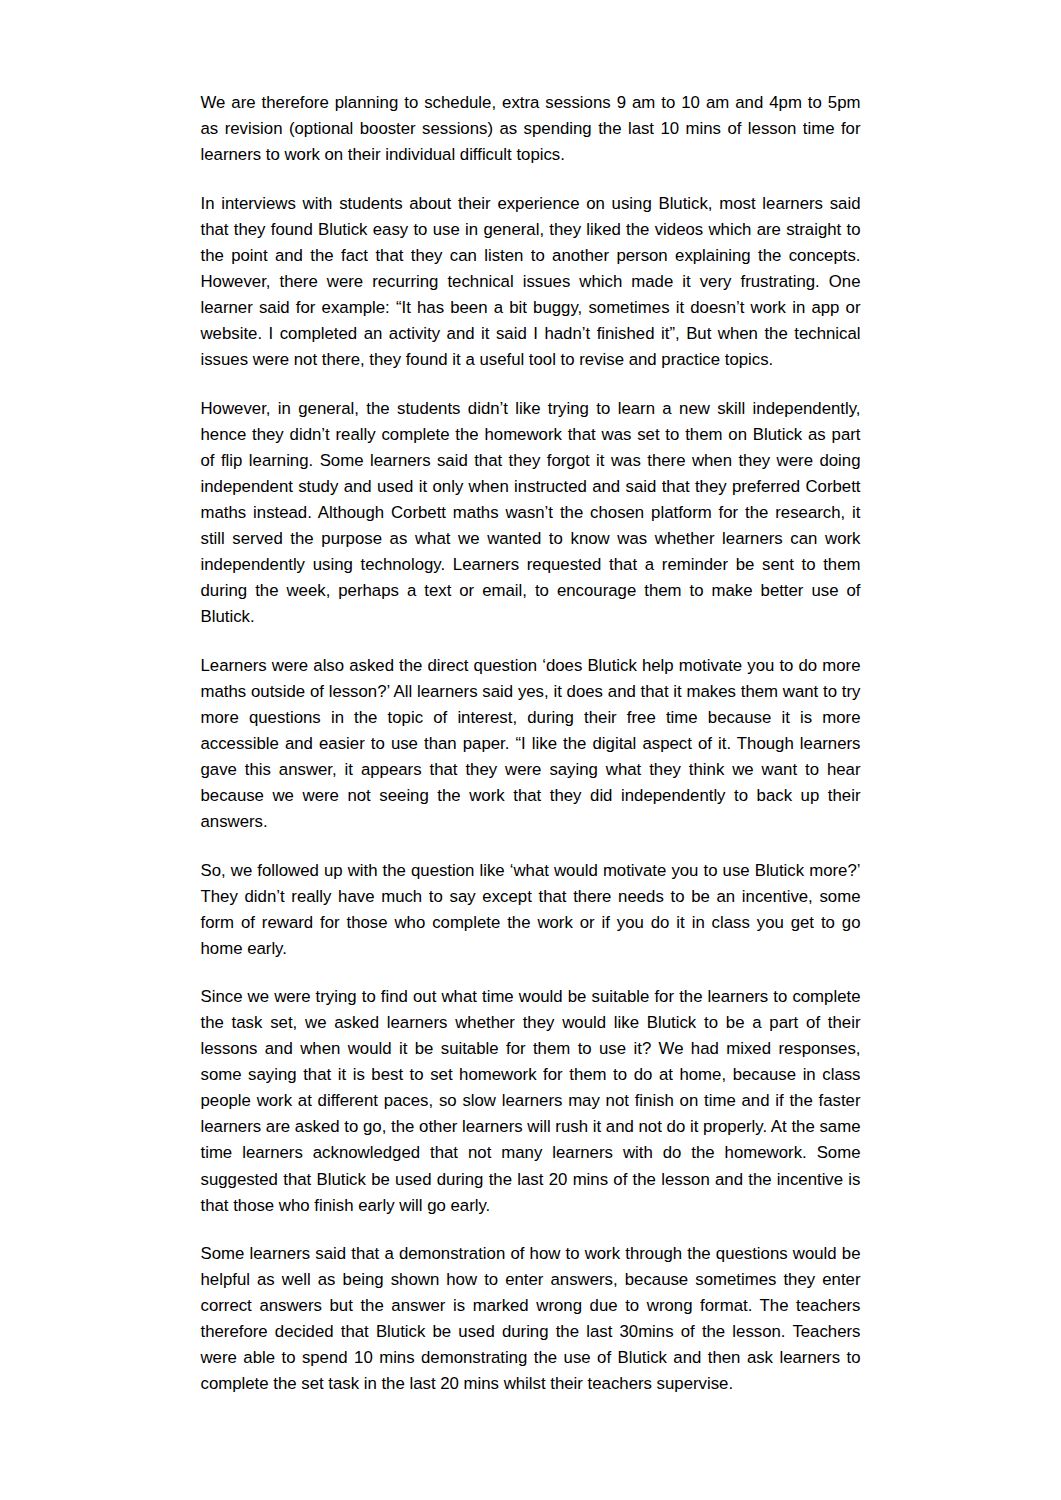We are therefore planning to schedule, extra sessions 9 am to 10 am and 4pm to 5pm as revision (optional booster sessions) as spending the last 10 mins of lesson time for learners to work on their individual difficult topics.
In interviews with students about their experience on using Blutick, most learners said that they found Blutick easy to use in general, they liked the videos which are straight to the point and the fact that they can listen to another person explaining the concepts. However, there were recurring technical issues which made it very frustrating. One learner said for example: “It has been a bit buggy, sometimes it doesn’t work in app or website. I completed an activity and it said I hadn’t finished it”, But when the technical issues were not there, they found it a useful tool to revise and practice topics.
However, in general, the students didn’t like trying to learn a new skill independently, hence they didn’t really complete the homework that was set to them on Blutick as part of flip learning. Some learners said that they forgot it was there when they were doing independent study and used it only when instructed and said that they preferred Corbett maths instead. Although Corbett maths wasn’t the chosen platform for the research, it still served the purpose as what we wanted to know was whether learners can work independently using technology. Learners requested that a reminder be sent to them during the week, perhaps a text or email, to encourage them to make better use of Blutick.
Learners were also asked the direct question ‘does Blutick help motivate you to do more maths outside of lesson?’ All learners said yes, it does and that it makes them want to try more questions in the topic of interest, during their free time because it is more accessible and easier to use than paper. “I like the digital aspect of it. Though learners gave this answer, it appears that they were saying what they think we want to hear because we were not seeing the work that they did independently to back up their answers.
So, we followed up with the question like ‘what would motivate you to use Blutick more?’ They didn’t really have much to say except that there needs to be an incentive, some form of reward for those who complete the work or if you do it in class you get to go home early.
Since we were trying to find out what time would be suitable for the learners to complete the task set, we asked learners whether they would like Blutick to be a part of their lessons and when would it be suitable for them to use it? We had mixed responses, some saying that it is best to set homework for them to do at home, because in class people work at different paces, so slow learners may not finish on time and if the faster learners are asked to go, the other learners will rush it and not do it properly. At the same time learners acknowledged that not many learners with do the homework. Some suggested that Blutick be used during the last 20 mins of the lesson and the incentive is that those who finish early will go early.
Some learners said that a demonstration of how to work through the questions would be helpful as well as being shown how to enter answers, because sometimes they enter correct answers but the answer is marked wrong due to wrong format. The teachers therefore decided that Blutick be used during the last 30mins of the lesson. Teachers were able to spend 10 mins demonstrating the use of Blutick and then ask learners to complete the set task in the last 20 mins whilst their teachers supervise.